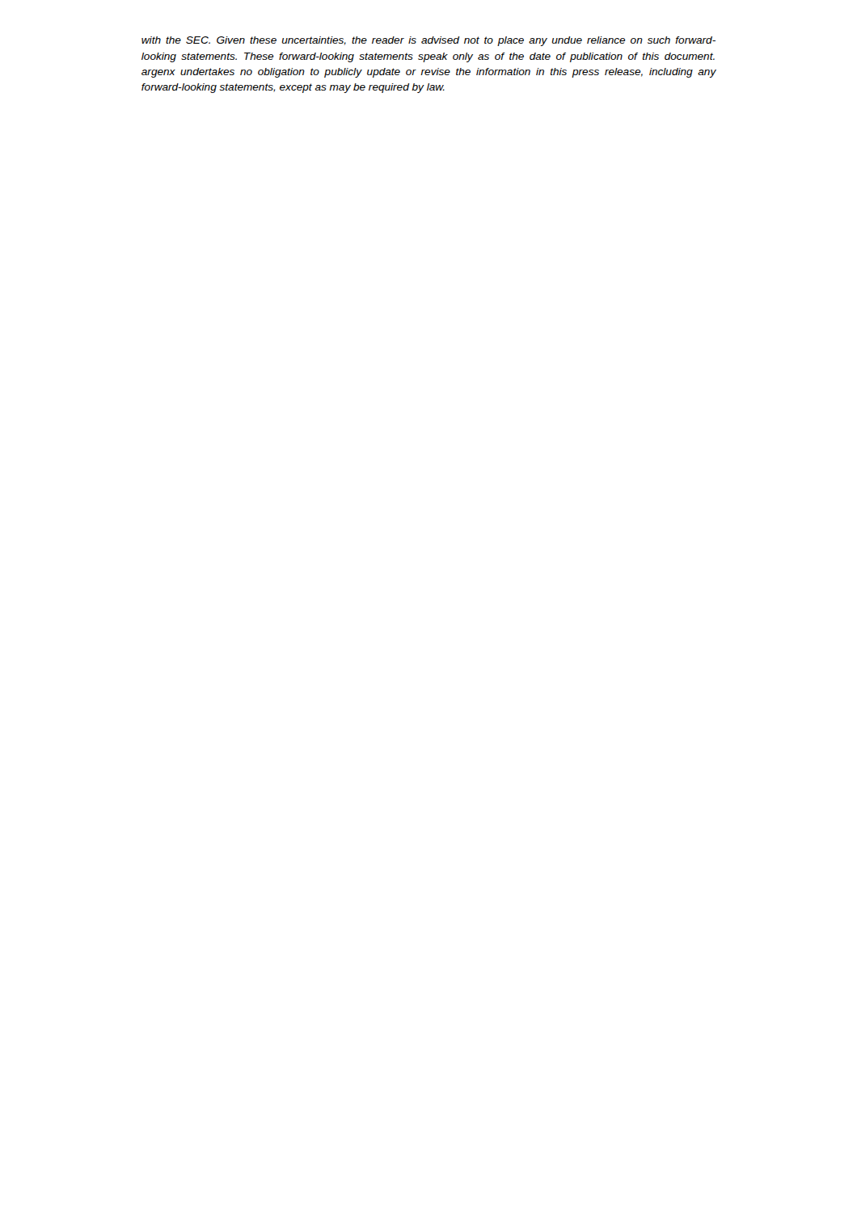with the SEC. Given these uncertainties, the reader is advised not to place any undue reliance on such forward-looking statements. These forward-looking statements speak only as of the date of publication of this document. argenx undertakes no obligation to publicly update or revise the information in this press release, including any forward-looking statements, except as may be required by law.